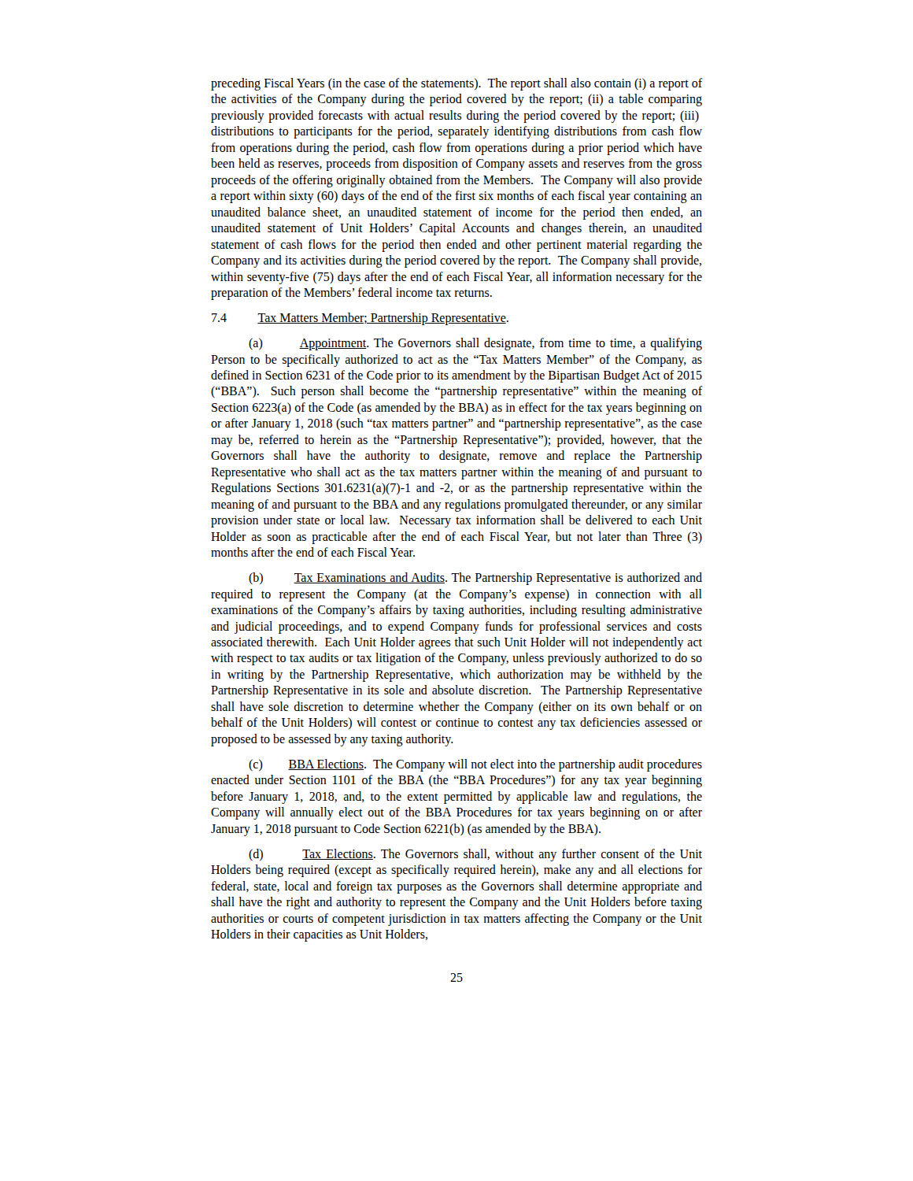preceding Fiscal Years (in the case of the statements). The report shall also contain (i) a report of the activities of the Company during the period covered by the report; (ii) a table comparing previously provided forecasts with actual results during the period covered by the report; (iii) distributions to participants for the period, separately identifying distributions from cash flow from operations during the period, cash flow from operations during a prior period which have been held as reserves, proceeds from disposition of Company assets and reserves from the gross proceeds of the offering originally obtained from the Members. The Company will also provide a report within sixty (60) days of the end of the first six months of each fiscal year containing an unaudited balance sheet, an unaudited statement of income for the period then ended, an unaudited statement of Unit Holders’ Capital Accounts and changes therein, an unaudited statement of cash flows for the period then ended and other pertinent material regarding the Company and its activities during the period covered by the report. The Company shall provide, within seventy-five (75) days after the end of each Fiscal Year, all information necessary for the preparation of the Members’ federal income tax returns.
7.4 Tax Matters Member; Partnership Representative.
(a) Appointment. The Governors shall designate, from time to time, a qualifying Person to be specifically authorized to act as the “Tax Matters Member” of the Company, as defined in Section 6231 of the Code prior to its amendment by the Bipartisan Budget Act of 2015 (“BBA”). Such person shall become the “partnership representative” within the meaning of Section 6223(a) of the Code (as amended by the BBA) as in effect for the tax years beginning on or after January 1, 2018 (such “tax matters partner” and “partnership representative”, as the case may be, referred to herein as the “Partnership Representative”); provided, however, that the Governors shall have the authority to designate, remove and replace the Partnership Representative who shall act as the tax matters partner within the meaning of and pursuant to Regulations Sections 301.6231(a)(7)-1 and -2, or as the partnership representative within the meaning of and pursuant to the BBA and any regulations promulgated thereunder, or any similar provision under state or local law. Necessary tax information shall be delivered to each Unit Holder as soon as practicable after the end of each Fiscal Year, but not later than Three (3) months after the end of each Fiscal Year.
(b) Tax Examinations and Audits. The Partnership Representative is authorized and required to represent the Company (at the Company’s expense) in connection with all examinations of the Company’s affairs by taxing authorities, including resulting administrative and judicial proceedings, and to expend Company funds for professional services and costs associated therewith. Each Unit Holder agrees that such Unit Holder will not independently act with respect to tax audits or tax litigation of the Company, unless previously authorized to do so in writing by the Partnership Representative, which authorization may be withheld by the Partnership Representative in its sole and absolute discretion. The Partnership Representative shall have sole discretion to determine whether the Company (either on its own behalf or on behalf of the Unit Holders) will contest or continue to contest any tax deficiencies assessed or proposed to be assessed by any taxing authority.
(c) BBA Elections. The Company will not elect into the partnership audit procedures enacted under Section 1101 of the BBA (the “BBA Procedures”) for any tax year beginning before January 1, 2018, and, to the extent permitted by applicable law and regulations, the Company will annually elect out of the BBA Procedures for tax years beginning on or after January 1, 2018 pursuant to Code Section 6221(b) (as amended by the BBA).
(d) Tax Elections. The Governors shall, without any further consent of the Unit Holders being required (except as specifically required herein), make any and all elections for federal, state, local and foreign tax purposes as the Governors shall determine appropriate and shall have the right and authority to represent the Company and the Unit Holders before taxing authorities or courts of competent jurisdiction in tax matters affecting the Company or the Unit Holders in their capacities as Unit Holders,
25